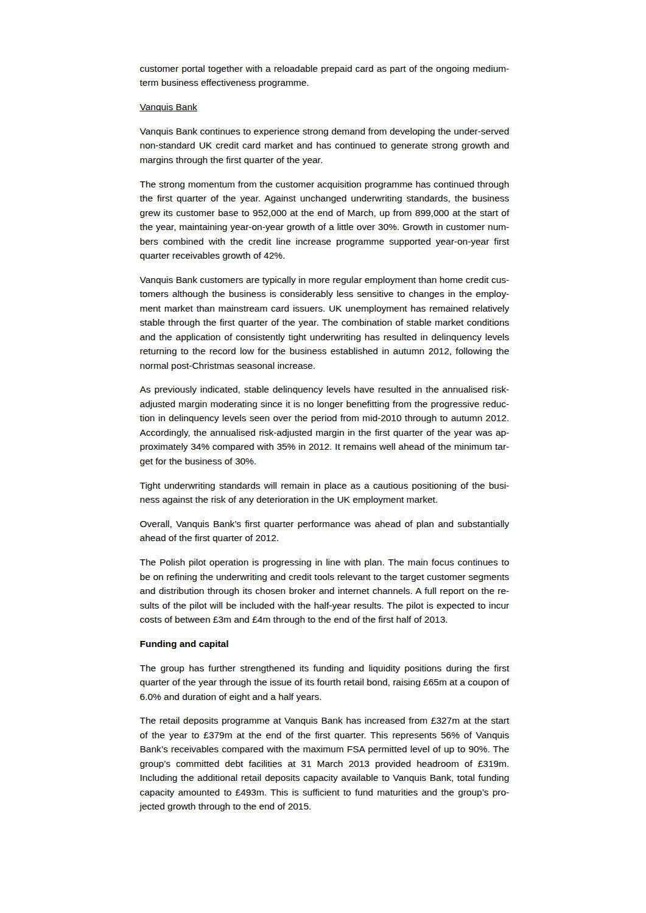customer portal together with a reloadable prepaid card as part of the ongoing medium-term business effectiveness programme.
Vanquis Bank
Vanquis Bank continues to experience strong demand from developing the under-served non-standard UK credit card market and has continued to generate strong growth and margins through the first quarter of the year.
The strong momentum from the customer acquisition programme has continued through the first quarter of the year. Against unchanged underwriting standards, the business grew its customer base to 952,000 at the end of March, up from 899,000 at the start of the year, maintaining year-on-year growth of a little over 30%. Growth in customer numbers combined with the credit line increase programme supported year-on-year first quarter receivables growth of 42%.
Vanquis Bank customers are typically in more regular employment than home credit customers although the business is considerably less sensitive to changes in the employment market than mainstream card issuers. UK unemployment has remained relatively stable through the first quarter of the year. The combination of stable market conditions and the application of consistently tight underwriting has resulted in delinquency levels returning to the record low for the business established in autumn 2012, following the normal post-Christmas seasonal increase.
As previously indicated, stable delinquency levels have resulted in the annualised risk-adjusted margin moderating since it is no longer benefitting from the progressive reduction in delinquency levels seen over the period from mid-2010 through to autumn 2012. Accordingly, the annualised risk-adjusted margin in the first quarter of the year was approximately 34% compared with 35% in 2012. It remains well ahead of the minimum target for the business of 30%.
Tight underwriting standards will remain in place as a cautious positioning of the business against the risk of any deterioration in the UK employment market.
Overall, Vanquis Bank’s first quarter performance was ahead of plan and substantially ahead of the first quarter of 2012.
The Polish pilot operation is progressing in line with plan. The main focus continues to be on refining the underwriting and credit tools relevant to the target customer segments and distribution through its chosen broker and internet channels. A full report on the results of the pilot will be included with the half-year results. The pilot is expected to incur costs of between £3m and £4m through to the end of the first half of 2013.
Funding and capital
The group has further strengthened its funding and liquidity positions during the first quarter of the year through the issue of its fourth retail bond, raising £65m at a coupon of 6.0% and duration of eight and a half years.
The retail deposits programme at Vanquis Bank has increased from £327m at the start of the year to £379m at the end of the first quarter. This represents 56% of Vanquis Bank’s receivables compared with the maximum FSA permitted level of up to 90%. The group’s committed debt facilities at 31 March 2013 provided headroom of £319m. Including the additional retail deposits capacity available to Vanquis Bank, total funding capacity amounted to £493m. This is sufficient to fund maturities and the group’s projected growth through to the end of 2015.